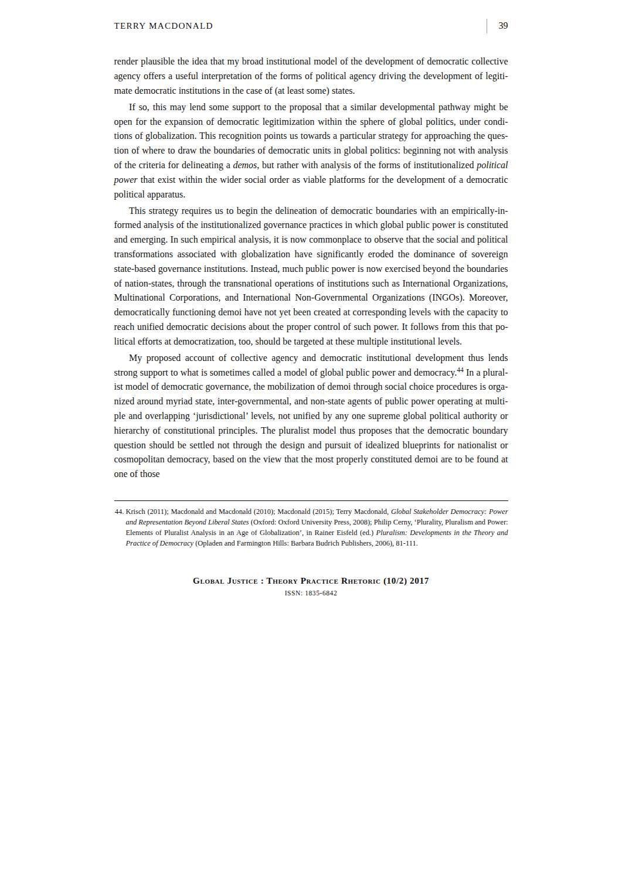Terry Macdonald 39
render plausible the idea that my broad institutional model of the development of democratic collective agency offers a useful interpretation of the forms of political agency driving the development of legitimate democratic institutions in the case of (at least some) states.
If so, this may lend some support to the proposal that a similar developmental pathway might be open for the expansion of democratic legitimization within the sphere of global politics, under conditions of globalization. This recognition points us towards a particular strategy for approaching the question of where to draw the boundaries of democratic units in global politics: beginning not with analysis of the criteria for delineating a demos, but rather with analysis of the forms of institutionalized political power that exist within the wider social order as viable platforms for the development of a democratic political apparatus.
This strategy requires us to begin the delineation of democratic boundaries with an empirically-informed analysis of the institutionalized governance practices in which global public power is constituted and emerging. In such empirical analysis, it is now commonplace to observe that the social and political transformations associated with globalization have significantly eroded the dominance of sovereign state-based governance institutions. Instead, much public power is now exercised beyond the boundaries of nation-states, through the transnational operations of institutions such as International Organizations, Multinational Corporations, and International Non-Governmental Organizations (INGOs). Moreover, democratically functioning demoi have not yet been created at corresponding levels with the capacity to reach unified democratic decisions about the proper control of such power. It follows from this that political efforts at democratization, too, should be targeted at these multiple institutional levels.
My proposed account of collective agency and democratic institutional development thus lends strong support to what is sometimes called a model of global public power and democracy.44 In a pluralist model of democratic governance, the mobilization of demoi through social choice procedures is organized around myriad state, inter-governmental, and non-state agents of public power operating at multiple and overlapping ‘jurisdictional’ levels, not unified by any one supreme global political authority or hierarchy of constitutional principles. The pluralist model thus proposes that the democratic boundary question should be settled not through the design and pursuit of idealized blueprints for nationalist or cosmopolitan democracy, based on the view that the most properly constituted demoi are to be found at one of those
Krisch (2011); Macdonald and Macdonald (2010); Macdonald (2015); Terry Macdonald, Global Stakeholder Democracy: Power and Representation Beyond Liberal States (Oxford: Oxford University Press, 2008); Philip Cerny, ‘Plurality, Pluralism and Power: Elements of Pluralist Analysis in an Age of Globalization’, in Rainer Eisfeld (ed.) Pluralism: Developments in the Theory and Practice of Democracy (Opladen and Farmington Hills: Barbara Budrich Publishers, 2006), 81-111.
Global Justice : Theory Practice Rhetoric (10/2) 2017
ISSN: 1835-6842